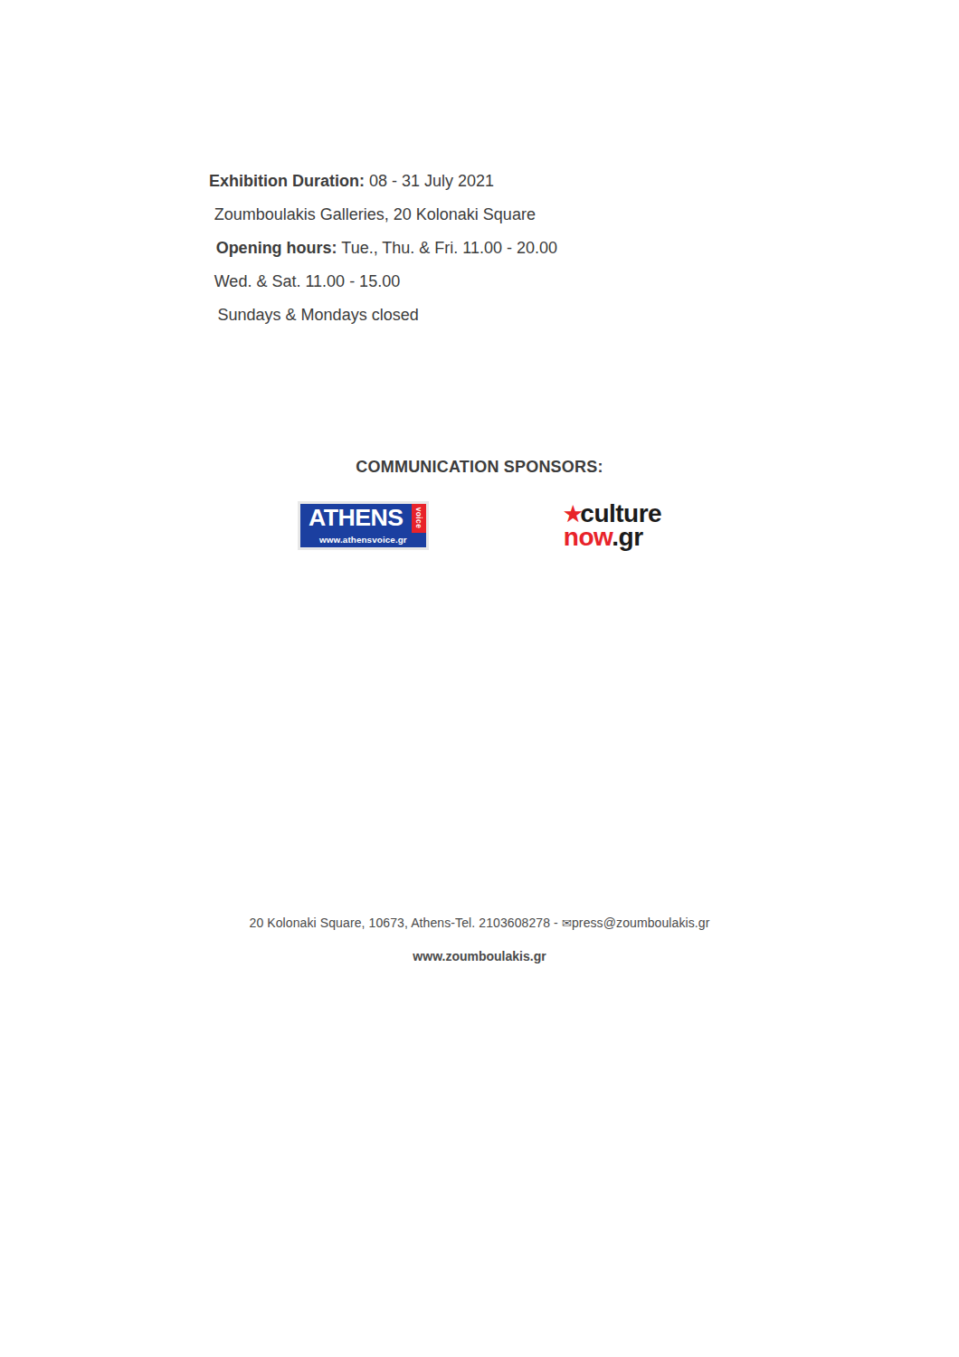Exhibition Duration: 08 - 31 July 2021
Zoumboulakis Galleries, 20 Kolonaki Square
Opening hours: Tue., Thu. & Fri. 11.00 - 20.00
Wed. & Sat. 11.00 - 15.00
Sundays & Mondays closed
COMMUNICATION SPONSORS:
ATHENS
voice
www.athensvoice.gr
★culture
now.gr
20 Kolonaki Square, 10673, Athens-Tel. 2103608278 - ✉press@zoumboulakis.gr
www.zoumboulakis.gr